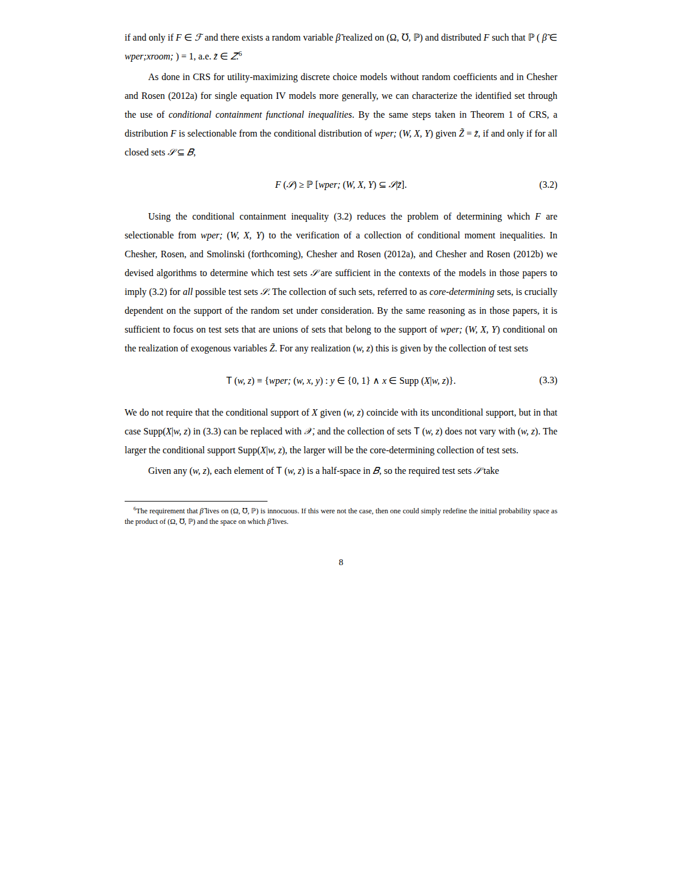if and only if F ∈ ℱ and there exists a random variable β̃ realized on (Ω, ℧, ℙ) and distributed F such that ℙ ( β̃ ∈ wper; xroom; ) = 1, a.e. z̃ ∈ 𝑍̃.6
As done in CRS for utility-maximizing discrete choice models without random coefficients and in Chesher and Rosen (2012a) for single equation IV models more generally, we can characterize the identified set through the use of conditional containment functional inequalities. By the same steps taken in Theorem 1 of CRS, a distribution F is selectionable from the conditional distribution of wper; (W, X, Y) given Z̃ = z̃, if and only if for all closed sets 𝒮 ⊆ 𝐵,
F (𝒮) ≥ ℙ [wper; (W, X, Y) ⊆ 𝒮|z̃]. (3.2)
Using the conditional containment inequality (3.2) reduces the problem of determining which F are selectionable from wper; (W, X, Y) to the verification of a collection of conditional moment inequalities. In Chesher, Rosen, and Smolinski (forthcoming), Chesher and Rosen (2012a), and Chesher and Rosen (2012b) we devised algorithms to determine which test sets 𝒮 are sufficient in the contexts of the models in those papers to imply (3.2) for all possible test sets 𝒮. The collection of such sets, referred to as core-determining sets, is crucially dependent on the support of the random set under consideration. By the same reasoning as in those papers, it is sufficient to focus on test sets that are unions of sets that belong to the support of wper; (W, X, Y) conditional on the realization of exogenous variables Z̃. For any realization (w, z) this is given by the collection of test sets
T (w, z) ≡ {wper; (w, x, y) : y ∈ {0, 1} ∧ x ∈ Supp (X|w, z)}. (3.3)
We do not require that the conditional support of X given (w, z) coincide with its unconditional support, but in that case Supp(X|w, z) in (3.3) can be replaced with 𝒳, and the collection of sets T (w, z) does not vary with (w, z). The larger the conditional support Supp(X|w, z), the larger will be the core-determining collection of test sets.
Given any (w, z), each element of T (w, z) is a half-space in 𝐵, so the required test sets 𝒮 take
6The requirement that β̃ lives on (Ω, ℧, ℙ) is innocuous. If this were not the case, then one could simply redefine the initial probability space as the product of (Ω, ℧, ℙ) and the space on which β̃ lives.
8